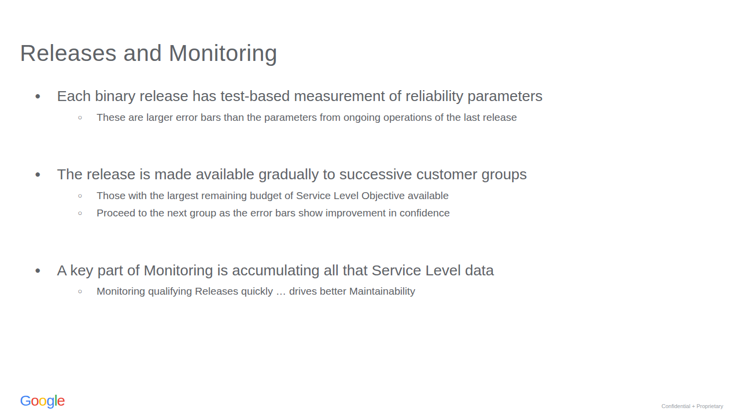Releases and Monitoring
Each binary release has test-based measurement of reliability parameters
These are larger error bars than the parameters from ongoing operations of the last release
The release is made available gradually to successive customer groups
Those with the largest remaining budget of Service Level Objective available
Proceed to the next group as the error bars show improvement in confidence
A key part of Monitoring is accumulating all that Service Level data
Monitoring qualifying Releases quickly … drives better Maintainability
Google
Confidential + Proprietary